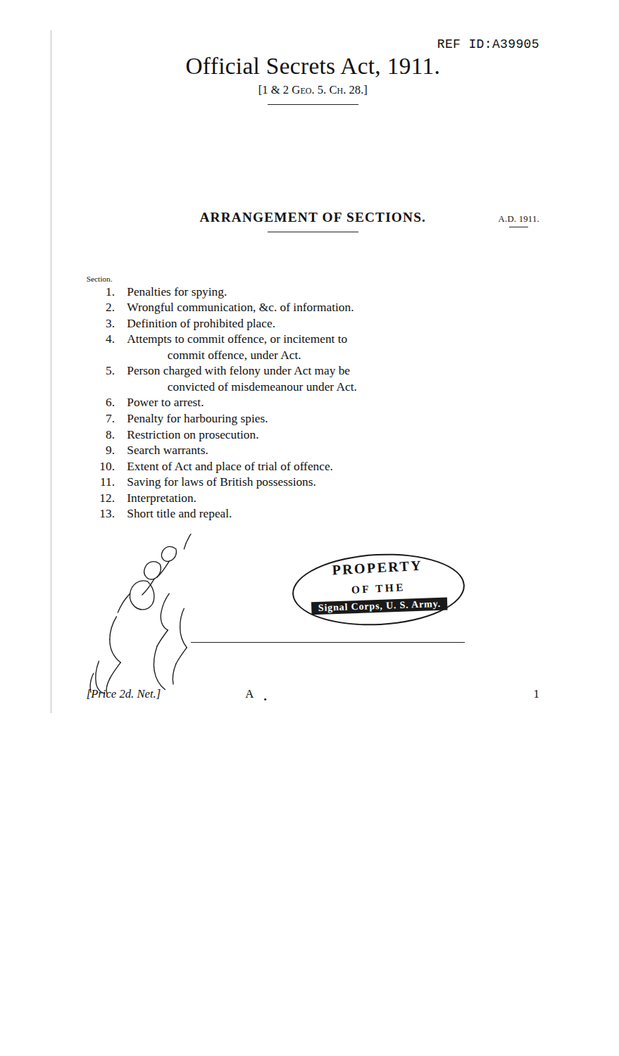REF ID:A39905
Official Secrets Act, 1911.
[1 & 2 Geo. 5. Ch. 28.]
ARRANGEMENT OF SECTIONS.
A.D. 1911.
Section.
1. Penalties for spying.
2. Wrongful communication, &c. of information.
3. Definition of prohibited place.
4. Attempts to commit offence, or incitement to
commit offence, under Act.
5. Person charged with felony under Act may be
convicted of misdemeanour under Act.
6. Power to arrest.
7. Penalty for harbouring spies.
8. Restriction on prosecution.
9. Search warrants.
10. Extent of Act and place of trial of offence.
11. Saving for laws of British possessions.
12. Interpretation.
13. Short title and repeal.
PROPERTY
OF THE
Signal Corps, U. S. Army.
[Price 2d. Net.] A • 1